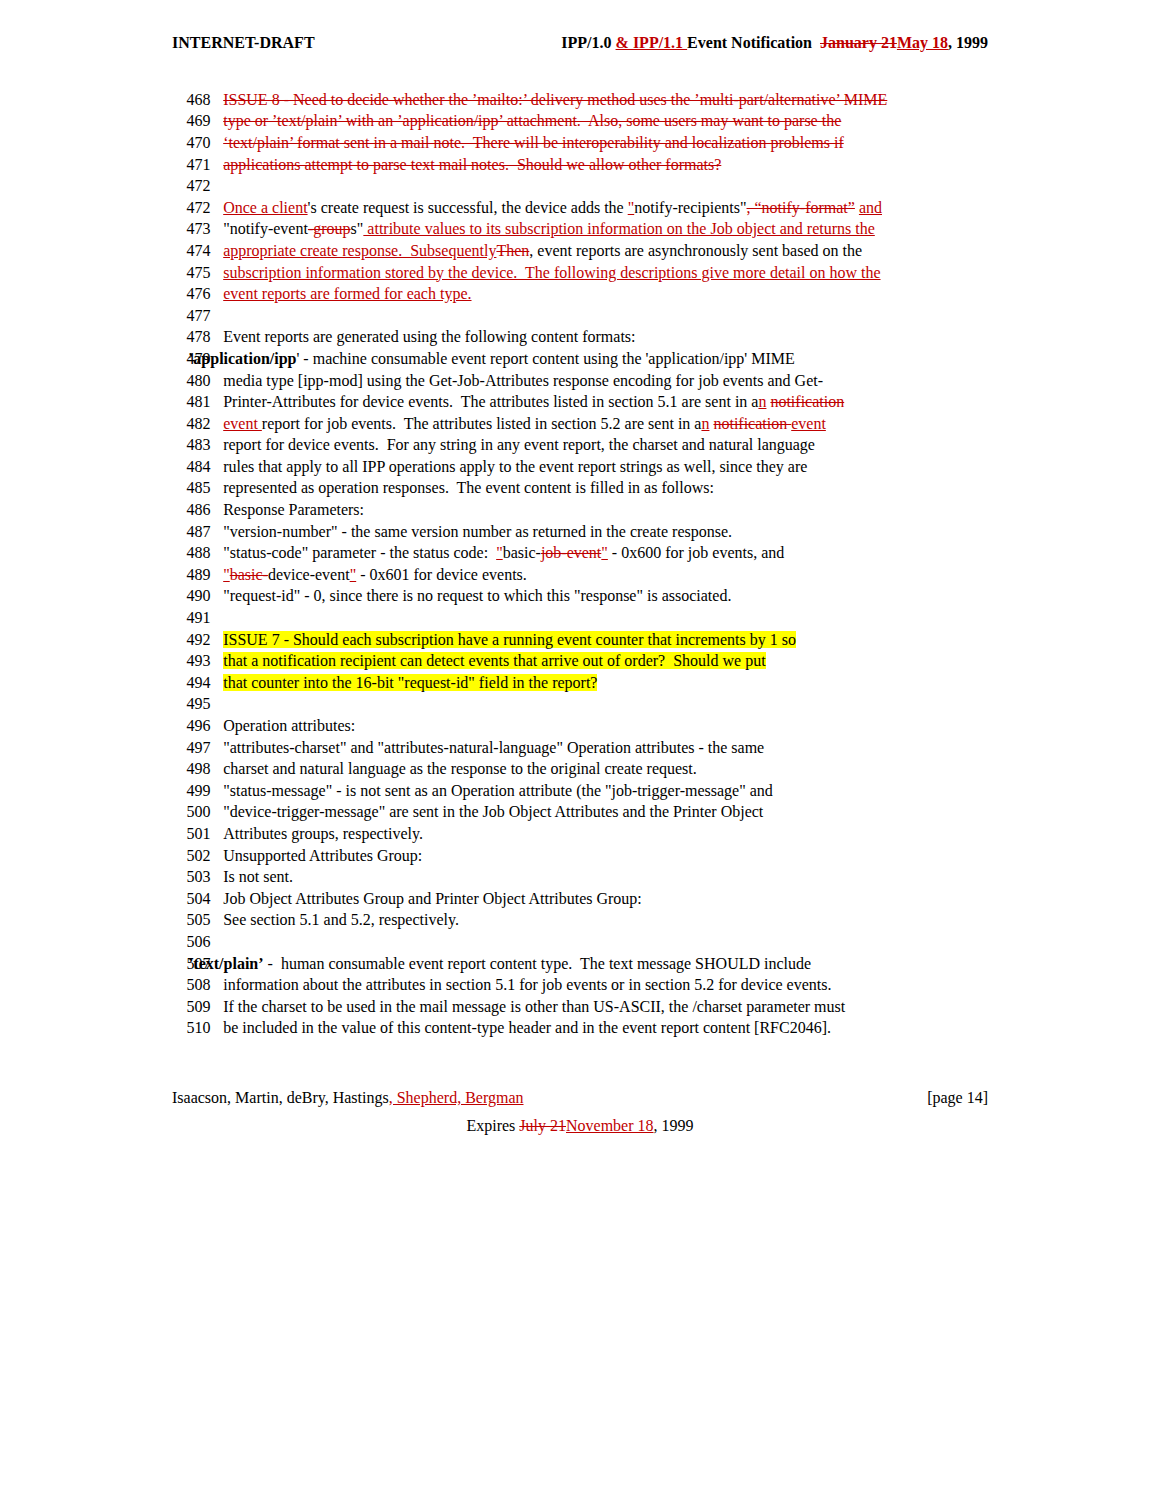INTERNET-DRAFT IPP/1.0 & IPP/1.1 Event Notification January 21 May 18, 1999
ISSUE 8 - Need to decide whether the ’mailto:’ delivery method uses the ’multi-part/alternative’ MIME
type or ’text/plain’ with an ’application/ipp’ attachment. Also, some users may want to parse the
‘text/plain’ format sent in a mail note. There will be interoperability and localization problems if
applications attempt to parse text mail notes. Should we allow other formats?
Once a client's create request is successful, the device adds the "notify-recipients", “notify-format” and
"notify-event-groups" attribute values to its subscription information on the Job object and returns the
appropriate create response. Subsequently Then, event reports are asynchronously sent based on the
subscription information stored by the device. The following descriptions give more detail on how the
event reports are formed for each type.
Event reports are generated using the following content formats:
’application/ipp' - machine consumable event report content using the 'application/ipp' MIME
media type [ipp-mod] using the Get-Job-Attributes response encoding for job events and Get-
Printer-Attributes for device events. The attributes listed in section 5.1 are sent in an notification
event report for job events. The attributes listed in section 5.2 are sent in an notification event
report for device events. For any string in any event report, the charset and natural language
rules that apply to all IPP operations apply to the event report strings as well, since they are
represented as operation responses. The event content is filled in as follows:
Response Parameters:
"version-number" - the same version number as returned in the create response.
"status-code" parameter - the status code: "basic-job-event" - 0x600 for job events, and
"basic-device-event" - 0x601 for device events.
"request-id" - 0, since there is no request to which this "response" is associated.
ISSUE 7 - Should each subscription have a running event counter that increments by 1 so
that a notification recipient can detect events that arrive out of order? Should we put
that counter into the 16-bit "request-id" field in the report?
Operation attributes:
"attributes-charset" and "attributes-natural-language" Operation attributes - the same
charset and natural language as the response to the original create request.
"status-message" - is not sent as an Operation attribute (the "job-trigger-message" and
"device-trigger-message" are sent in the Job Object Attributes and the Printer Object
Attributes groups, respectively.
Unsupported Attributes Group:
Is not sent.
Job Object Attributes Group and Printer Object Attributes Group:
See section 5.1 and 5.2, respectively.
’text/plain’ - human consumable event report content type. The text message SHOULD include
information about the attributes in section 5.1 for job events or in section 5.2 for device events.
If the charset to be used in the mail message is other than US-ASCII, the /charset parameter must
be included in the value of this content-type header and in the event report content [RFC2046].
Isaacson, Martin, deBry, Hastings, Shepherd, Bergman [page 14]
Expires July 21 November 18, 1999